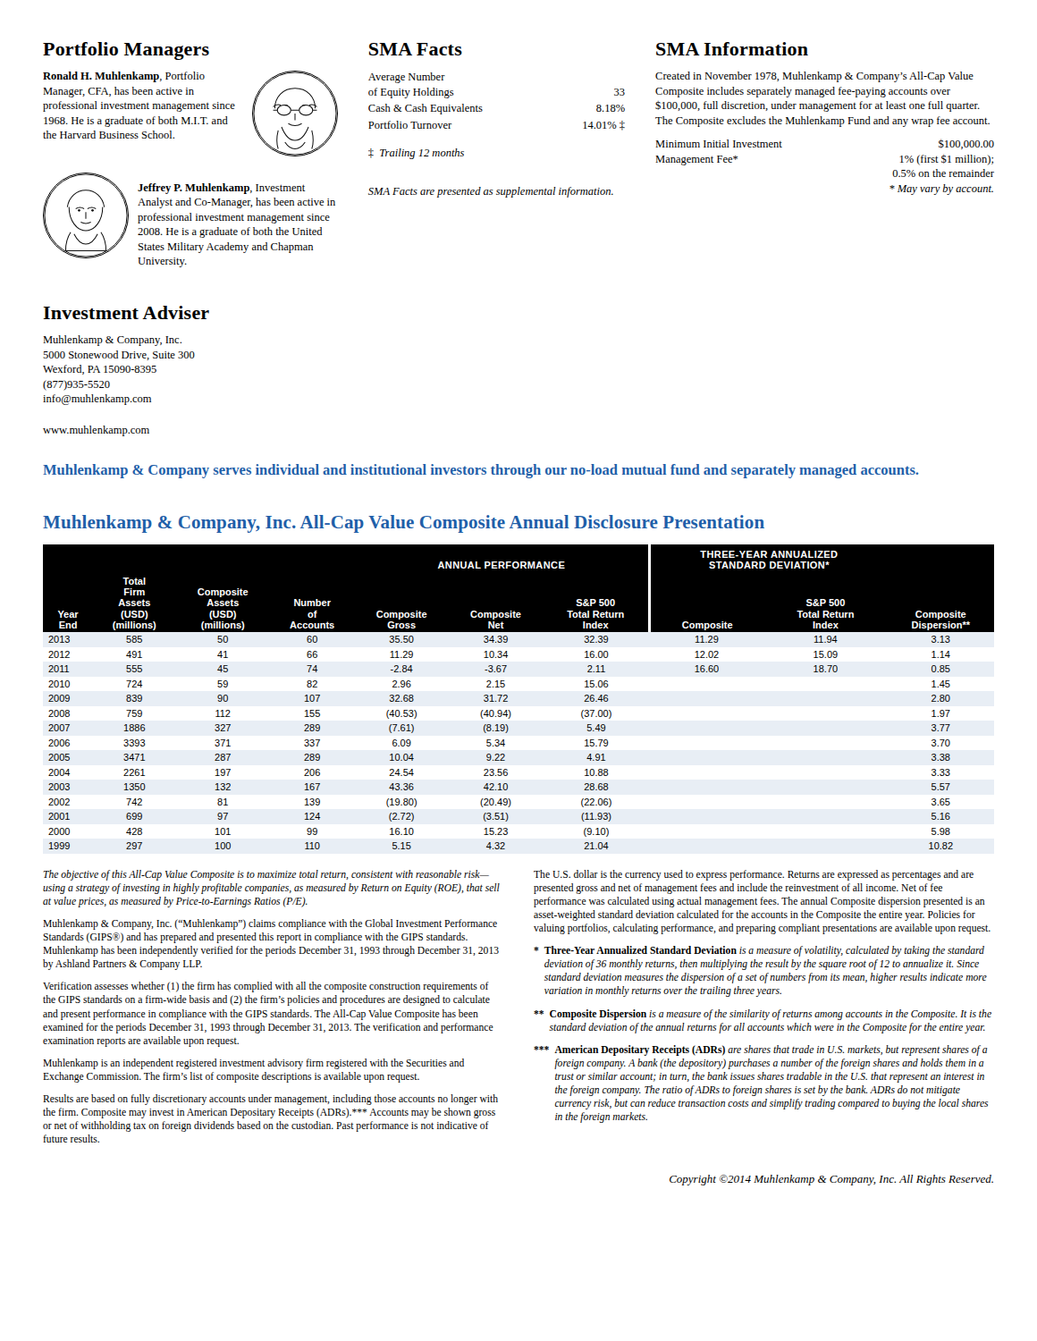Portfolio Managers
Ronald H. Muhlenkamp, Portfolio Manager, CFA, has been active in professional investment management since 1968. He is a graduate of both M.I.T. and the Harvard Business School.
Jeffrey P. Muhlenkamp, Investment Analyst and Co-Manager, has been active in professional investment management since 2008. He is a graduate of both the United States Military Academy and Chapman University.
Investment Adviser
Muhlenkamp & Company, Inc.
5000 Stonewood Drive, Suite 300
Wexford, PA 15090-8395
(877)935-5520
info@muhlenkamp.com
www.muhlenkamp.com
SMA Facts
| Average Number of Equity Holdings | 33 |
| Cash & Cash Equivalents | 8.18% |
| Portfolio Turnover | 14.01% ‡ |
‡ Trailing 12 months
SMA Facts are presented as supplemental information.
SMA Information
Created in November 1978, Muhlenkamp & Company’s All-Cap Value Composite includes separately managed fee-paying accounts over $100,000, full discretion, under management for at least one full quarter. The Composite excludes the Muhlenkamp Fund and any wrap fee account.
Minimum Initial Investment $100,000.00
Management Fee* 1% (first $1 million);
0.5% on the remainder
* May vary by account.
Muhlenkamp & Company serves individual and institutional investors through our no-load mutual fund and separately managed accounts.
Muhlenkamp & Company, Inc. All-Cap Value Composite Annual Disclosure Presentation
| | ANNUAL PERFORMANCE | THREE-YEAR ANNUALIZED STANDARD DEVIATION* | |
| --- | --- | --- | --- |
| Year End | Total Firm Assets (USD) (millions) | Composite Assets (USD) (millions) | Number of Accounts | Composite Gross | Composite Net | S&P 500 Total Return Index | Composite | S&P 500 Total Return Index | Composite Dispersion** |
| 2013 | 585 | 50 | 60 | 35.50 | 34.39 | 32.39 | 11.29 | 11.94 | 3.13 |
| 2012 | 491 | 41 | 66 | 11.29 | 10.34 | 16.00 | 12.02 | 15.09 | 1.14 |
| 2011 | 555 | 45 | 74 | -2.84 | -3.67 | 2.11 | 16.60 | 18.70 | 0.85 |
| 2010 | 724 | 59 | 82 | 2.96 | 2.15 | 15.06 | | | 1.45 |
| 2009 | 839 | 90 | 107 | 32.68 | 31.72 | 26.46 | | | 2.80 |
| 2008 | 759 | 112 | 155 | (40.53) | (40.94) | (37.00) | | | 1.97 |
| 2007 | 1886 | 327 | 289 | (7.61) | (8.19) | 5.49 | | | 3.77 |
| 2006 | 3393 | 371 | 337 | 6.09 | 5.34 | 15.79 | | | 3.70 |
| 2005 | 3471 | 287 | 289 | 10.04 | 9.22 | 4.91 | | | 3.38 |
| 2004 | 2261 | 197 | 206 | 24.54 | 23.56 | 10.88 | | | 3.33 |
| 2003 | 1350 | 132 | 167 | 43.36 | 42.10 | 28.68 | | | 5.57 |
| 2002 | 742 | 81 | 139 | (19.80) | (20.49) | (22.06) | | | 3.65 |
| 2001 | 699 | 97 | 124 | (2.72) | (3.51) | (11.93) | | | 5.16 |
| 2000 | 428 | 101 | 99 | 16.10 | 15.23 | (9.10) | | | 5.98 |
| 1999 | 297 | 100 | 110 | 5.15 | 4.32 | 21.04 | | | 10.82 |
The objective of this All-Cap Value Composite is to maximize total return, consistent with reasonable risk—using a strategy of investing in highly profitable companies, as measured by Return on Equity (ROE), that sell at value prices, as measured by Price-to-Earnings Ratios (P/E).
Muhlenkamp & Company, Inc. (“Muhlenkamp”) claims compliance with the Global Investment Performance Standards (GIPS®) and has prepared and presented this report in compliance with the GIPS standards. Muhlenkamp has been independently verified for the periods December 31, 1993 through December 31, 2013 by Ashland Partners & Company LLP.
Verification assesses whether (1) the firm has complied with all the composite construction requirements of the GIPS standards on a firm-wide basis and (2) the firm’s policies and procedures are designed to calculate and present performance in compliance with the GIPS standards. The All-Cap Value Composite has been examined for the periods December 31, 1993 through December 31, 2013. The verification and performance examination reports are available upon request.
Muhlenkamp is an independent registered investment advisory firm registered with the Securities and Exchange Commission. The firm’s list of composite descriptions is available upon request.
Results are based on fully discretionary accounts under management, including those accounts no longer with the firm. Composite may invest in American Depositary Receipts (ADRs).*** Accounts may be shown gross or net of withholding tax on foreign dividends based on the custodian. Past performance is not indicative of future results.
The U.S. dollar is the currency used to express performance. Returns are expressed as percentages and are presented gross and net of management fees and include the reinvestment of all income. Net of fee performance was calculated using actual management fees. The annual Composite dispersion presented is an asset-weighted standard deviation calculated for the accounts in the Composite the entire year. Policies for valuing portfolios, calculating performance, and preparing compliant presentations are available upon request.
* Three-Year Annualized Standard Deviation is a measure of volatility, calculated by taking the standard deviation of 36 monthly returns, then multiplying the result by the square root of 12 to annualize it. Since standard deviation measures the dispersion of a set of numbers from its mean, higher results indicate more variation in monthly returns over the trailing three years.
** Composite Dispersion is a measure of the similarity of returns among accounts in the Composite. It is the standard deviation of the annual returns for all accounts which were in the Composite for the entire year.
*** American Depositary Receipts (ADRs) are shares that trade in U.S. markets, but represent shares of a foreign company. A bank (the depository) purchases a number of the foreign shares and holds them in a trust or similar account; in turn, the bank issues shares tradable in the U.S. that represent an interest in the foreign company. The ratio of ADRs to foreign shares is set by the bank. ADRs do not mitigate currency risk, but can reduce transaction costs and simplify trading compared to buying the local shares in the foreign markets.
Copyright ©2014 Muhlenkamp & Company, Inc. All Rights Reserved.